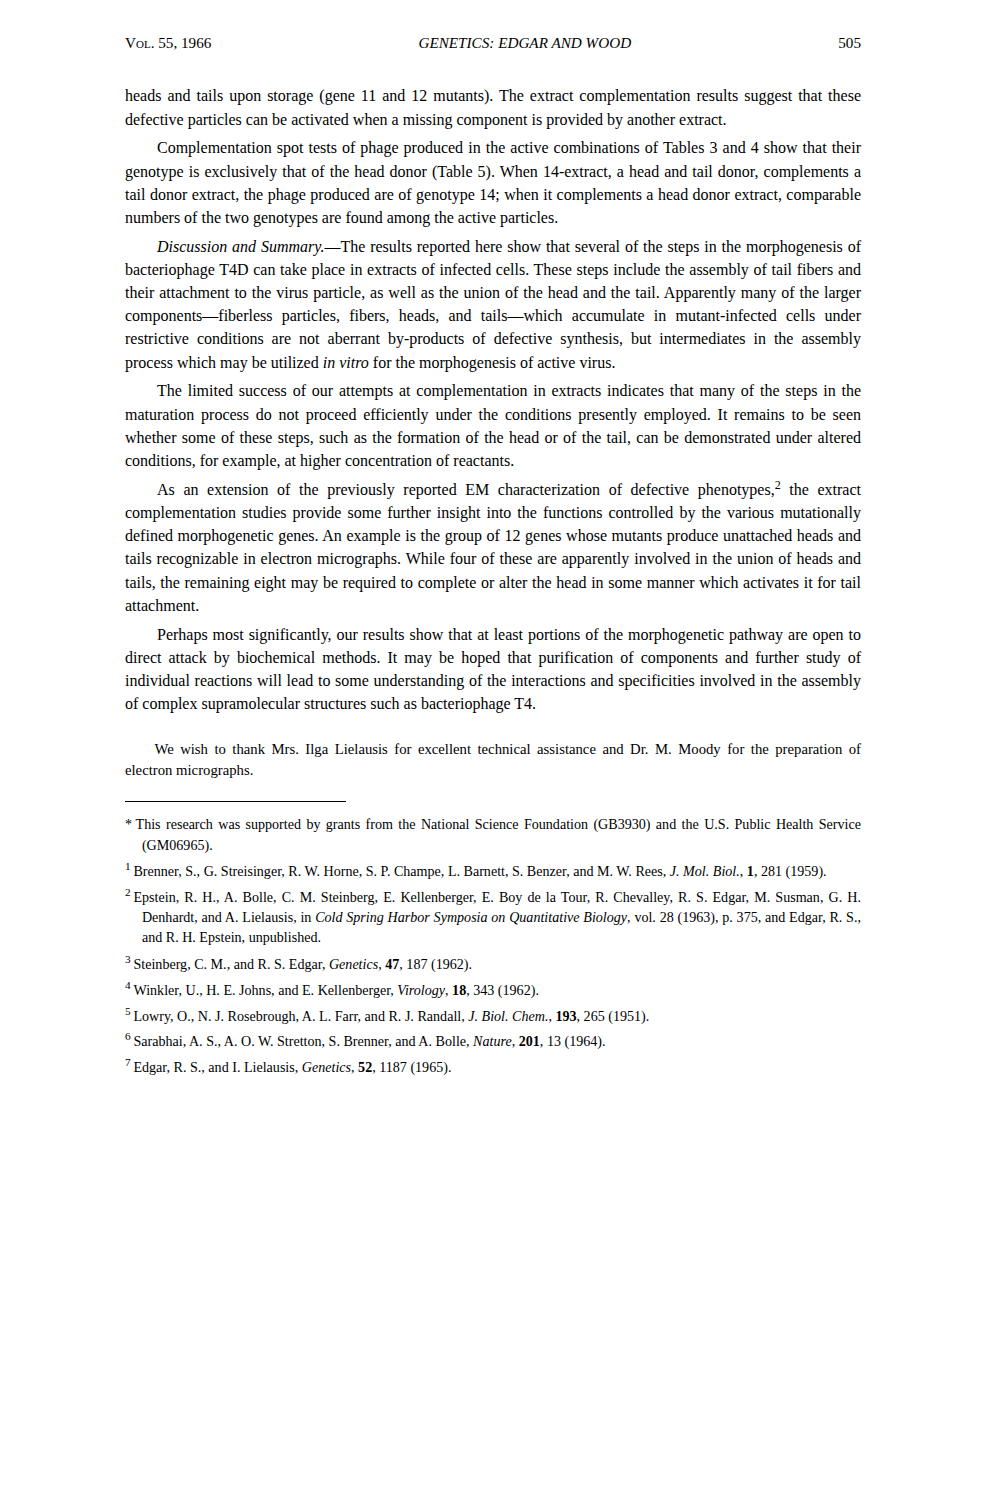Vol. 55, 1966 GENETICS: EDGAR AND WOOD 505
heads and tails upon storage (gene 11 and 12 mutants). The extract complementation results suggest that these defective particles can be activated when a missing component is provided by another extract.
Complementation spot tests of phage produced in the active combinations of Tables 3 and 4 show that their genotype is exclusively that of the head donor (Table 5). When 14-extract, a head and tail donor, complements a tail donor extract, the phage produced are of genotype 14; when it complements a head donor extract, comparable numbers of the two genotypes are found among the active particles.
Discussion and Summary.—The results reported here show that several of the steps in the morphogenesis of bacteriophage T4D can take place in extracts of infected cells. These steps include the assembly of tail fibers and their attachment to the virus particle, as well as the union of the head and the tail. Apparently many of the larger components—fiberless particles, fibers, heads, and tails—which accumulate in mutant-infected cells under restrictive conditions are not aberrant by-products of defective synthesis, but intermediates in the assembly process which may be utilized in vitro for the morphogenesis of active virus.
The limited success of our attempts at complementation in extracts indicates that many of the steps in the maturation process do not proceed efficiently under the conditions presently employed. It remains to be seen whether some of these steps, such as the formation of the head or of the tail, can be demonstrated under altered conditions, for example, at higher concentration of reactants.
As an extension of the previously reported EM characterization of defective phenotypes,2 the extract complementation studies provide some further insight into the functions controlled by the various mutationally defined morphogenetic genes. An example is the group of 12 genes whose mutants produce unattached heads and tails recognizable in electron micrographs. While four of these are apparently involved in the union of heads and tails, the remaining eight may be required to complete or alter the head in some manner which activates it for tail attachment.
Perhaps most significantly, our results show that at least portions of the morphogenetic pathway are open to direct attack by biochemical methods. It may be hoped that purification of components and further study of individual reactions will lead to some understanding of the interactions and specificities involved in the assembly of complex supramolecular structures such as bacteriophage T4.
We wish to thank Mrs. Ilga Lielausis for excellent technical assistance and Dr. M. Moody for the preparation of electron micrographs.
*This research was supported by grants from the National Science Foundation (GB3930) and the U.S. Public Health Service (GM06965).
1 Brenner, S., G. Streisinger, R. W. Horne, S. P. Champe, L. Barnett, S. Benzer, and M. W. Rees, J. Mol. Biol., 1, 281 (1959).
2 Epstein, R. H., A. Bolle, C. M. Steinberg, E. Kellenberger, E. Boy de la Tour, R. Chevalley, R. S. Edgar, M. Susman, G. H. Denhardt, and A. Lielausis, in Cold Spring Harbor Symposia on Quantitative Biology, vol. 28 (1963), p. 375, and Edgar, R. S., and R. H. Epstein, unpublished.
3 Steinberg, C. M., and R. S. Edgar, Genetics, 47, 187 (1962).
4 Winkler, U., H. E. Johns, and E. Kellenberger, Virology, 18, 343 (1962).
5 Lowry, O., N. J. Rosebrough, A. L. Farr, and R. J. Randall, J. Biol. Chem., 193, 265 (1951).
6 Sarabhai, A. S., A. O. W. Stretton, S. Brenner, and A. Bolle, Nature, 201, 13 (1964).
7 Edgar, R. S., and I. Lielausis, Genetics, 52, 1187 (1965).